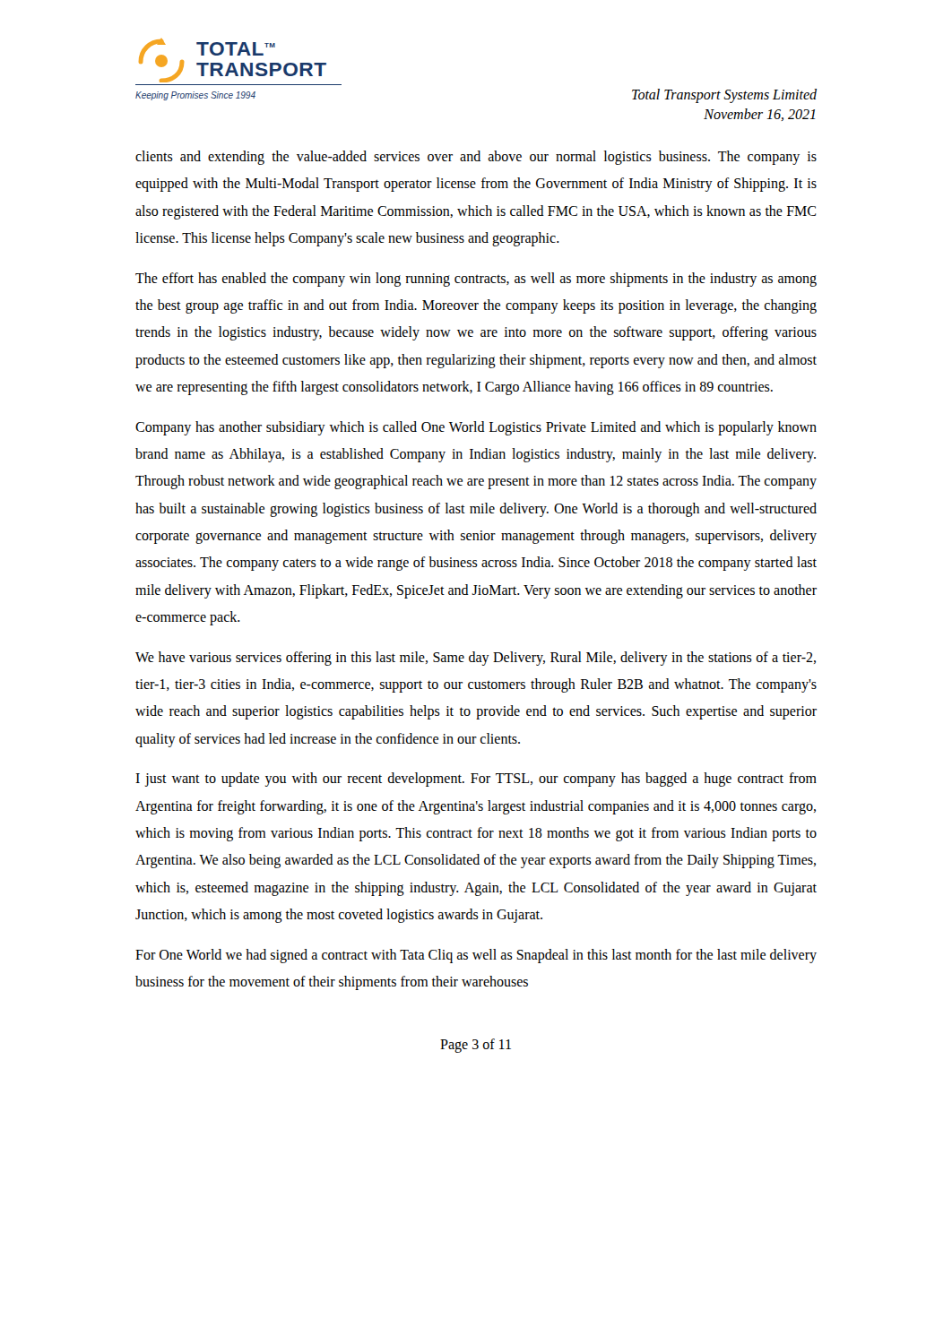TOTALTM
TRANSPORT
Keeping Promises Since 1994
Total Transport Systems Limited
November 16, 2021
clients and extending the value-added services over and above our normal logistics business. The company is equipped with the Multi-Modal Transport operator license from the Government of India Ministry of Shipping. It is also registered with the Federal Maritime Commission, which is called FMC in the USA, which is known as the FMC license. This license helps Company's scale new business and geographic.
The effort has enabled the company win long running contracts, as well as more shipments in the industry as among the best group age traffic in and out from India. Moreover the company keeps its position in leverage, the changing trends in the logistics industry, because widely now we are into more on the software support, offering various products to the esteemed customers like app, then regularizing their shipment, reports every now and then, and almost we are representing the fifth largest consolidators network, I Cargo Alliance having 166 offices in 89 countries.
Company has another subsidiary which is called One World Logistics Private Limited and which is popularly known brand name as Abhilaya, is a established Company in Indian logistics industry, mainly in the last mile delivery. Through robust network and wide geographical reach we are present in more than 12 states across India. The company has built a sustainable growing logistics business of last mile delivery. One World is a thorough and well-structured corporate governance and management structure with senior management through managers, supervisors, delivery associates. The company caters to a wide range of business across India. Since October 2018 the company started last mile delivery with Amazon, Flipkart, FedEx, SpiceJet and JioMart. Very soon we are extending our services to another e-commerce pack.
We have various services offering in this last mile, Same day Delivery, Rural Mile, delivery in the stations of a tier-2, tier-1, tier-3 cities in India, e-commerce, support to our customers through Ruler B2B and whatnot. The company's wide reach and superior logistics capabilities helps it to provide end to end services. Such expertise and superior quality of services had led increase in the confidence in our clients.
I just want to update you with our recent development. For TTSL, our company has bagged a huge contract from Argentina for freight forwarding, it is one of the Argentina's largest industrial companies and it is 4,000 tonnes cargo, which is moving from various Indian ports. This contract for next 18 months we got it from various Indian ports to Argentina. We also being awarded as the LCL Consolidated of the year exports award from the Daily Shipping Times, which is, esteemed magazine in the shipping industry. Again, the LCL Consolidated of the year award in Gujarat Junction, which is among the most coveted logistics awards in Gujarat.
For One World we had signed a contract with Tata Cliq as well as Snapdeal in this last month for the last mile delivery business for the movement of their shipments from their warehouses
Page 3 of 11